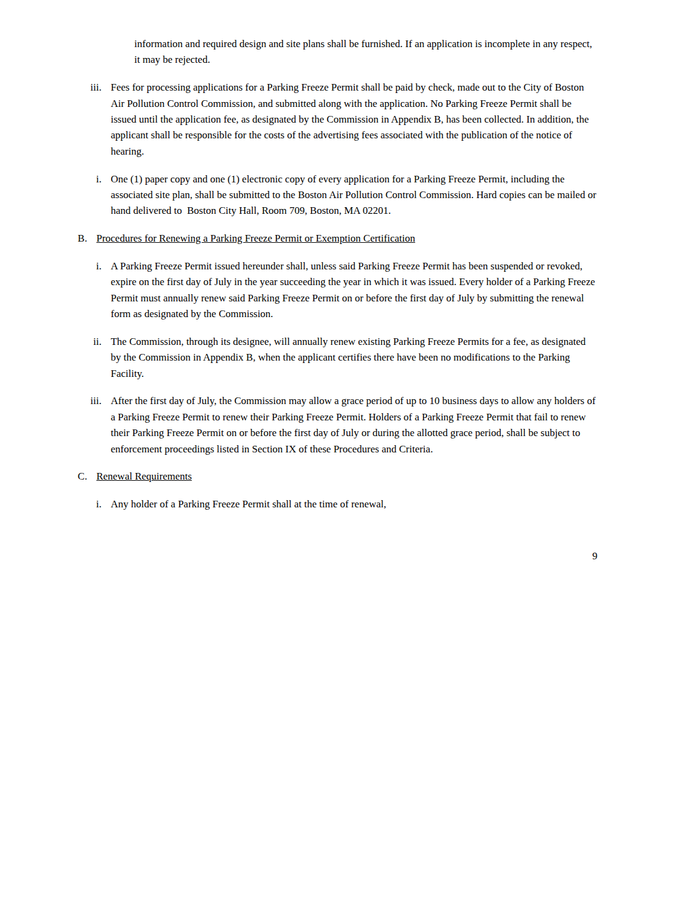information and required design and site plans shall be furnished. If an application is incomplete in any respect, it may be rejected.
iii.
Fees for processing applications for a Parking Freeze Permit shall be paid by check, made out to the City of Boston Air Pollution Control Commission, and submitted along with the application. No Parking Freeze Permit shall be issued until the application fee, as designated by the Commission in Appendix B, has been collected. In addition, the applicant shall be responsible for the costs of the advertising fees associated with the publication of the notice of hearing.
i.
One (1) paper copy and one (1) electronic copy of every application for a Parking Freeze Permit, including the associated site plan, shall be submitted to the Boston Air Pollution Control Commission. Hard copies can be mailed or hand delivered to Boston City Hall, Room 709, Boston, MA 02201.
B.
Procedures for Renewing a Parking Freeze Permit or Exemption Certification
i.
A Parking Freeze Permit issued hereunder shall, unless said Parking Freeze Permit has been suspended or revoked, expire on the first day of July in the year succeeding the year in which it was issued. Every holder of a Parking Freeze Permit must annually renew said Parking Freeze Permit on or before the first day of July by submitting the renewal form as designated by the Commission.
ii.
The Commission, through its designee, will annually renew existing Parking Freeze Permits for a fee, as designated by the Commission in Appendix B, when the applicant certifies there have been no modifications to the Parking Facility.
iii.
After the first day of July, the Commission may allow a grace period of up to 10 business days to allow any holders of a Parking Freeze Permit to renew their Parking Freeze Permit. Holders of a Parking Freeze Permit that fail to renew their Parking Freeze Permit on or before the first day of July or during the allotted grace period, shall be subject to enforcement proceedings listed in Section IX of these Procedures and Criteria.
C.
Renewal Requirements
i.
Any holder of a Parking Freeze Permit shall at the time of renewal,
9